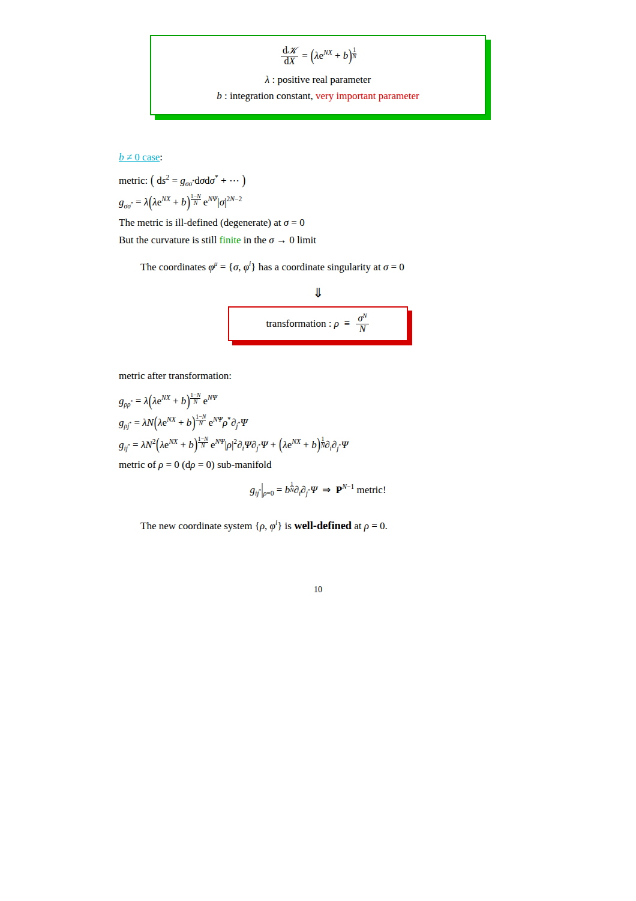d𝒦 dX = (λeNX + b)1 N
λ : positive real parameter
b : integration constant, very important parameter
b ≠ 0 case:
metric: ( ds2 = gσσ*dσdσ* + ⋯ )
gσσ* = λ(λeNX + b)1−N N eNΨ|σ|2N−2
The metric is ill-defined (degenerate) at σ = 0
But the curvature is still finite in the σ → 0 limit
The coordinates φμ = {σ, φi} has a coordinate singularity at σ = 0
⇓
transformation : ρ ≡ σN N
metric after transformation:
gρρ* = λ(λeNX + b)1−N N eNΨ
gρj* = λN(λeNX + b)1−N N eNΨρ*∂j*Ψ
gij* = λN2(λeNX + b)1−N N eNΨ|ρ|2∂iΨ∂j*Ψ + (λeNX + b)1 N∂i∂j*Ψ
metric of ρ = 0 (dρ = 0) sub-manifold
gij*|ρ=0 = b1 N∂i∂j*Ψ ⇒ PN−1 metric!
The new coordinate system {ρ, φi} is well-defined at ρ = 0.
10